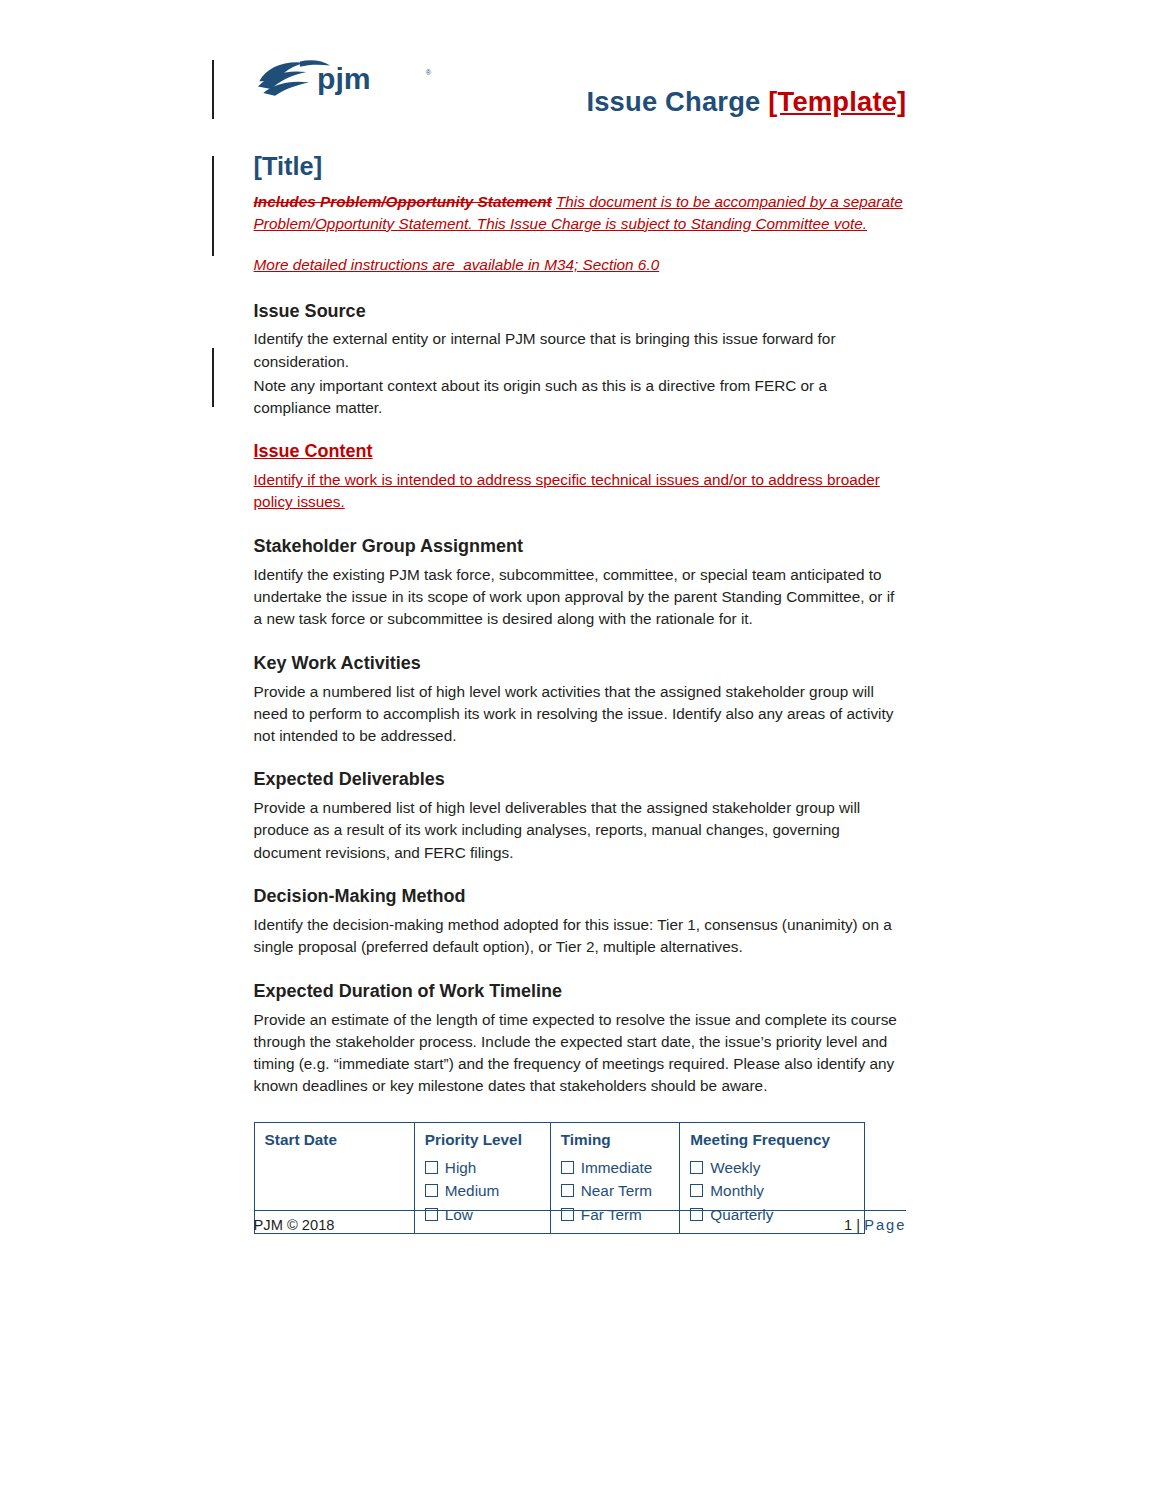pjm ®
Issue Charge [Template]
[Title]
Includes Problem/Opportunity Statement This document is to be accompanied by a separate Problem/Opportunity Statement. This Issue Charge is subject to Standing Committee vote.
More detailed instructions are available in M34; Section 6.0
Issue Source
Identify the external entity or internal PJM source that is bringing this issue forward for consideration.
Note any important context about its origin such as this is a directive from FERC or a compliance matter.
Issue Content
Identify if the work is intended to address specific technical issues and/or to address broader policy issues.
Stakeholder Group Assignment
Identify the existing PJM task force, subcommittee, committee, or special team anticipated to undertake the issue in its scope of work upon approval by the parent Standing Committee, or if a new task force or subcommittee is desired along with the rationale for it.
Key Work Activities
Provide a numbered list of high level work activities that the assigned stakeholder group will need to perform to accomplish its work in resolving the issue. Identify also any areas of activity not intended to be addressed.
Expected Deliverables
Provide a numbered list of high level deliverables that the assigned stakeholder group will produce as a result of its work including analyses, reports, manual changes, governing document revisions, and FERC filings.
Decision-Making Method
Identify the decision-making method adopted for this issue: Tier 1, consensus (unanimity) on a single proposal (preferred default option), or Tier 2, multiple alternatives.
Expected Duration of Work Timeline
Provide an estimate of the length of time expected to resolve the issue and complete its course through the stakeholder process. Include the expected start date, the issue’s priority level and timing (e.g. “immediate start”) and the frequency of meetings required. Please also identify any known deadlines or key milestone dates that stakeholders should be aware.
| Start Date | Priority Level | Timing | Meeting Frequency |
| --- | --- | --- | --- |
| | High Medium Low | Immediate Near Term Far Term | Weekly Monthly Quarterly |
PJM © 2018
1 | Page